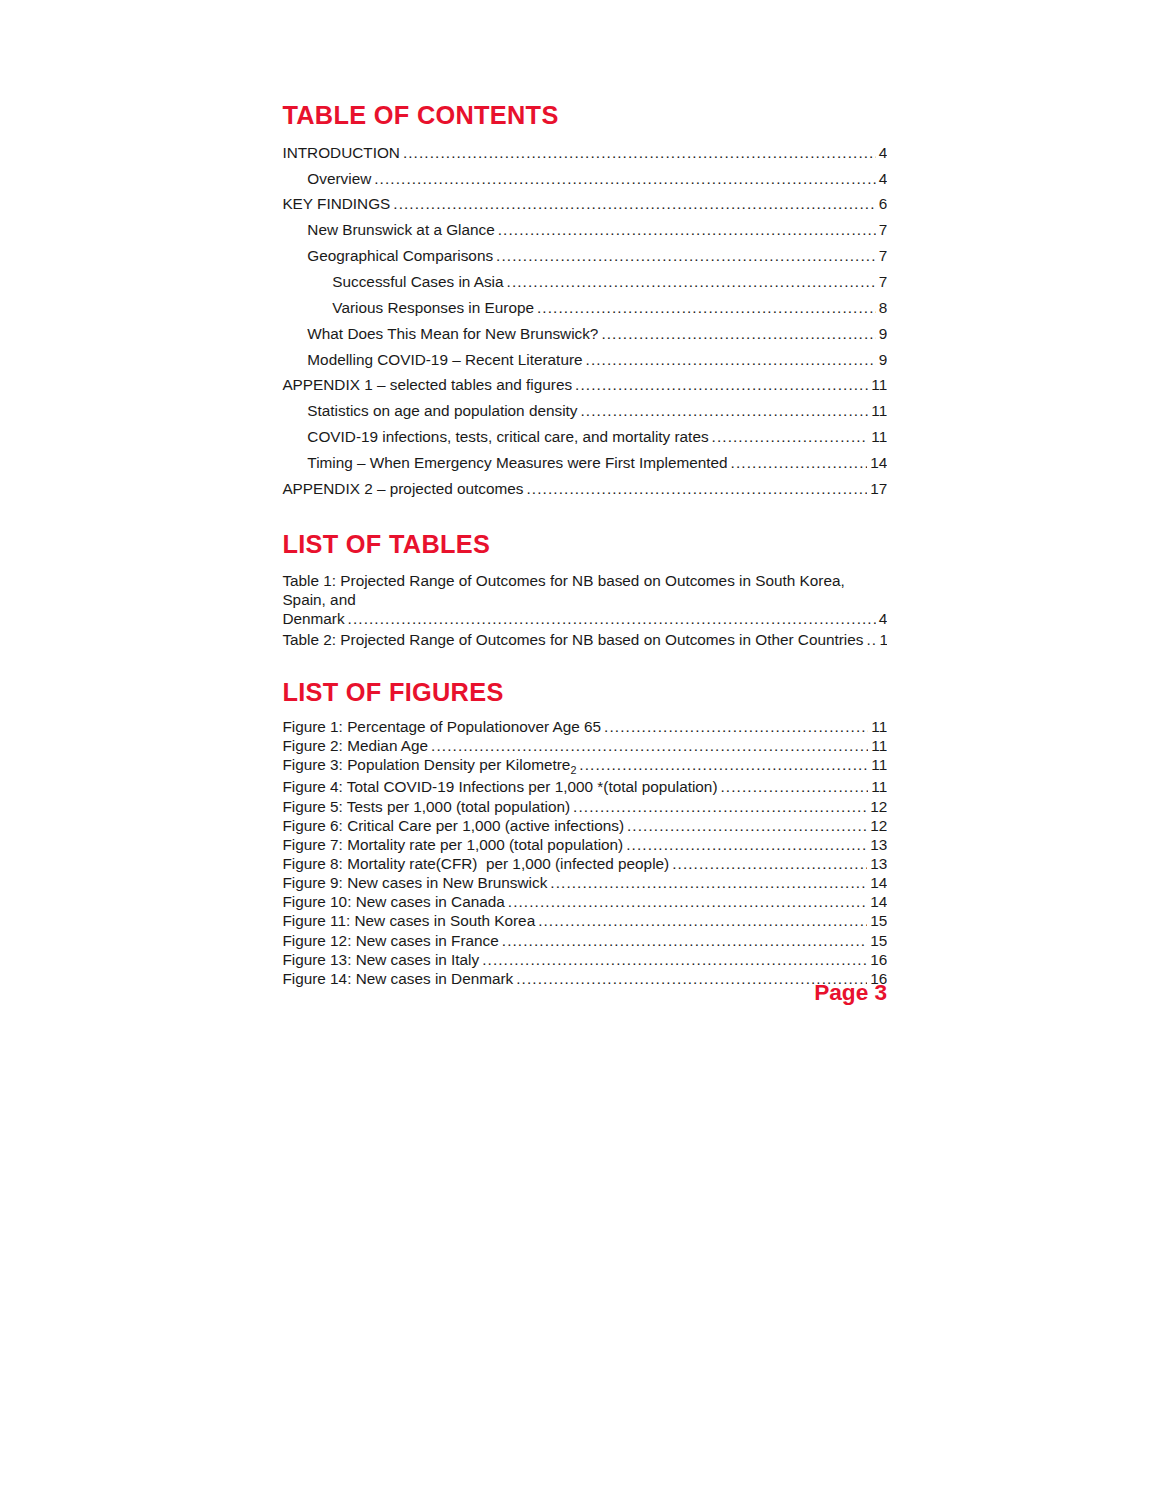TABLE OF CONTENTS
INTRODUCTION .................................................................................................................................. 4
Overview ......................................................................................................................................... 4
KEY FINDINGS ..................................................................................................................................... 6
New Brunswick at a Glance ......................................................................................................... 7
Geographical Comparisons ......................................................................................................... 7
Successful Cases in Asia ............................................................................................................. 7
Various Responses in Europe ................................................................................................. 8
What Does This Mean for New Brunswick? ....................................................................................... 9
Modelling COVID-19 – Recent Literature ......................................................................................... 9
APPENDIX 1 – selected tables and figures ......................................................................................... 11
Statistics on age and population density ......................................................................................... 11
COVID-19 infections, tests, critical care, and mortality rates ......................................................... 11
Timing – When Emergency Measures were First Implemented ..................................................... 14
APPENDIX 2 – projected outcomes ..................................................................................................... 17
LIST OF TABLES
Table 1: Projected Range of Outcomes for NB based on Outcomes in South Korea, Spain, and Denmark ......................................................................................................................................... 4
Table 2: Projected Range of Outcomes for NB based on Outcomes in Other Countries ............... 17
LIST OF FIGURES
Figure 1: Percentage of Populationover Age 65 ................................................................................. 11
Figure 2: Median Age ..................................................................................................................... 11
Figure 3: Population Density per Kilometre2 ....................................................................................... 11
Figure 4: Total COVID-19 Infections per 1,000 *(total population) ..................................................... 11
Figure 5: Tests per 1,000 (total population) ......................................................................................... 12
Figure 6: Critical Care per 1,000 (active infections) ............................................................................. 12
Figure 7: Mortality rate per 1,000 (total population) ........................................................................... 13
Figure 8: Mortality rate(CFR) per 1,000 (infected people) .............................................................. 13
Figure 9: New cases in New Brunswick ................................................................................................. 14
Figure 10: New cases in Canada ......................................................................................................... 14
Figure 11: New cases in South Korea ................................................................................................. 15
Figure 12: New cases in France ........................................................................................................... 15
Figure 13: New cases in Italy ............................................................................................................... 16
Figure 14: New cases in Denmark ....................................................................................................... 16
Page 3